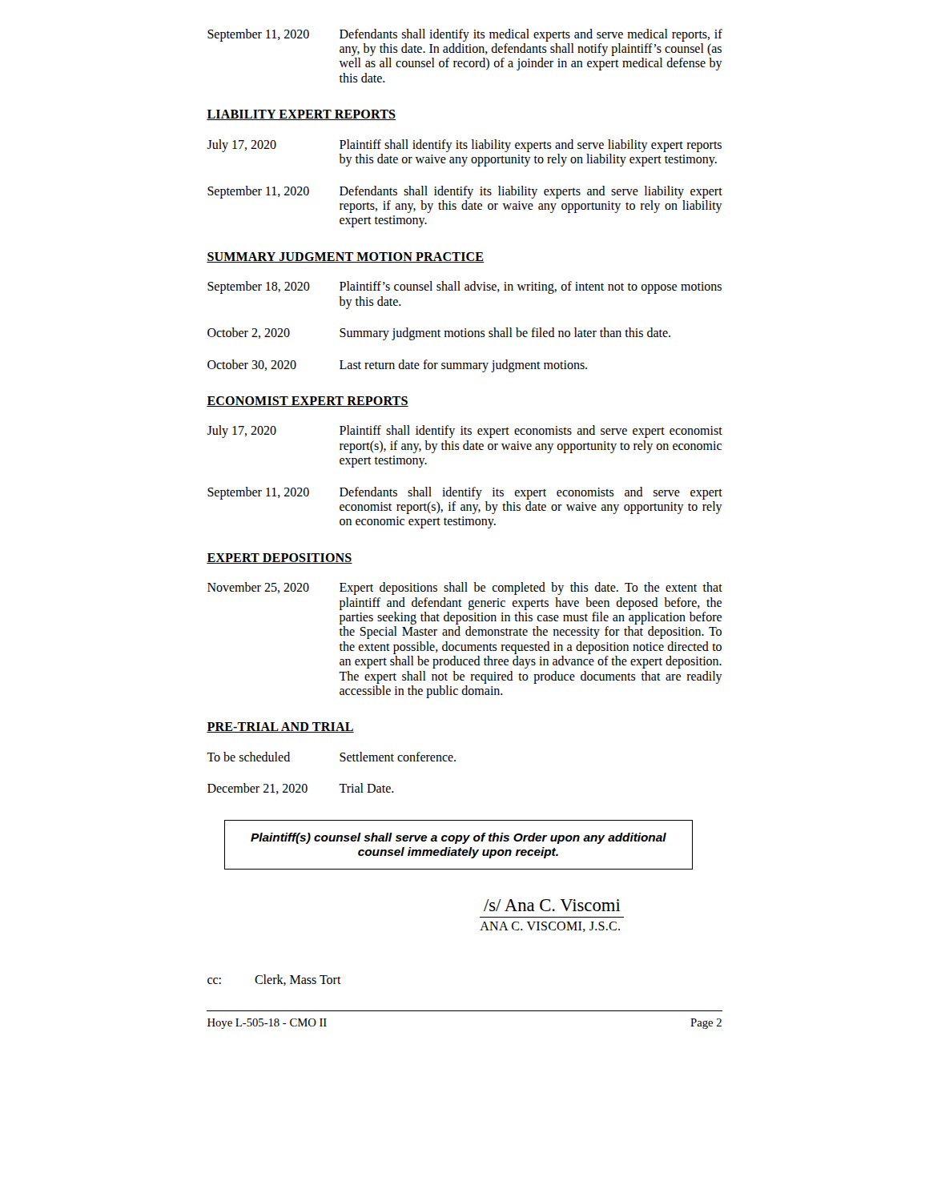September 11, 2020
Defendants shall identify its medical experts and serve medical reports, if any, by this date. In addition, defendants shall notify plaintiff’s counsel (as well as all counsel of record) of a joinder in an expert medical defense by this date.
LIABILITY EXPERT REPORTS
July 17, 2020
Plaintiff shall identify its liability experts and serve liability expert reports by this date or waive any opportunity to rely on liability expert testimony.
September 11, 2020
Defendants shall identify its liability experts and serve liability expert reports, if any, by this date or waive any opportunity to rely on liability expert testimony.
SUMMARY JUDGMENT MOTION PRACTICE
September 18, 2020
Plaintiff’s counsel shall advise, in writing, of intent not to oppose motions by this date.
October 2, 2020
Summary judgment motions shall be filed no later than this date.
October 30, 2020
Last return date for summary judgment motions.
ECONOMIST EXPERT REPORTS
July 17, 2020
Plaintiff shall identify its expert economists and serve expert economist report(s), if any, by this date or waive any opportunity to rely on economic expert testimony.
September 11, 2020
Defendants shall identify its expert economists and serve expert economist report(s), if any, by this date or waive any opportunity to rely on economic expert testimony.
EXPERT DEPOSITIONS
November 25, 2020
Expert depositions shall be completed by this date. To the extent that plaintiff and defendant generic experts have been deposed before, the parties seeking that deposition in this case must file an application before the Special Master and demonstrate the necessity for that deposition. To the extent possible, documents requested in a deposition notice directed to an expert shall be produced three days in advance of the expert deposition. The expert shall not be required to produce documents that are readily accessible in the public domain.
PRE-TRIAL AND TRIAL
To be scheduled
Settlement conference.
December 21, 2020
Trial Date.
Plaintiff(s) counsel shall serve a copy of this Order upon any additional counsel immediately upon receipt.
/s/ Ana C. Viscomi
ANA C. VISCOMI, J.S.C.
cc: Clerk, Mass Tort
Hoye L-505-18 - CMO II Page 2